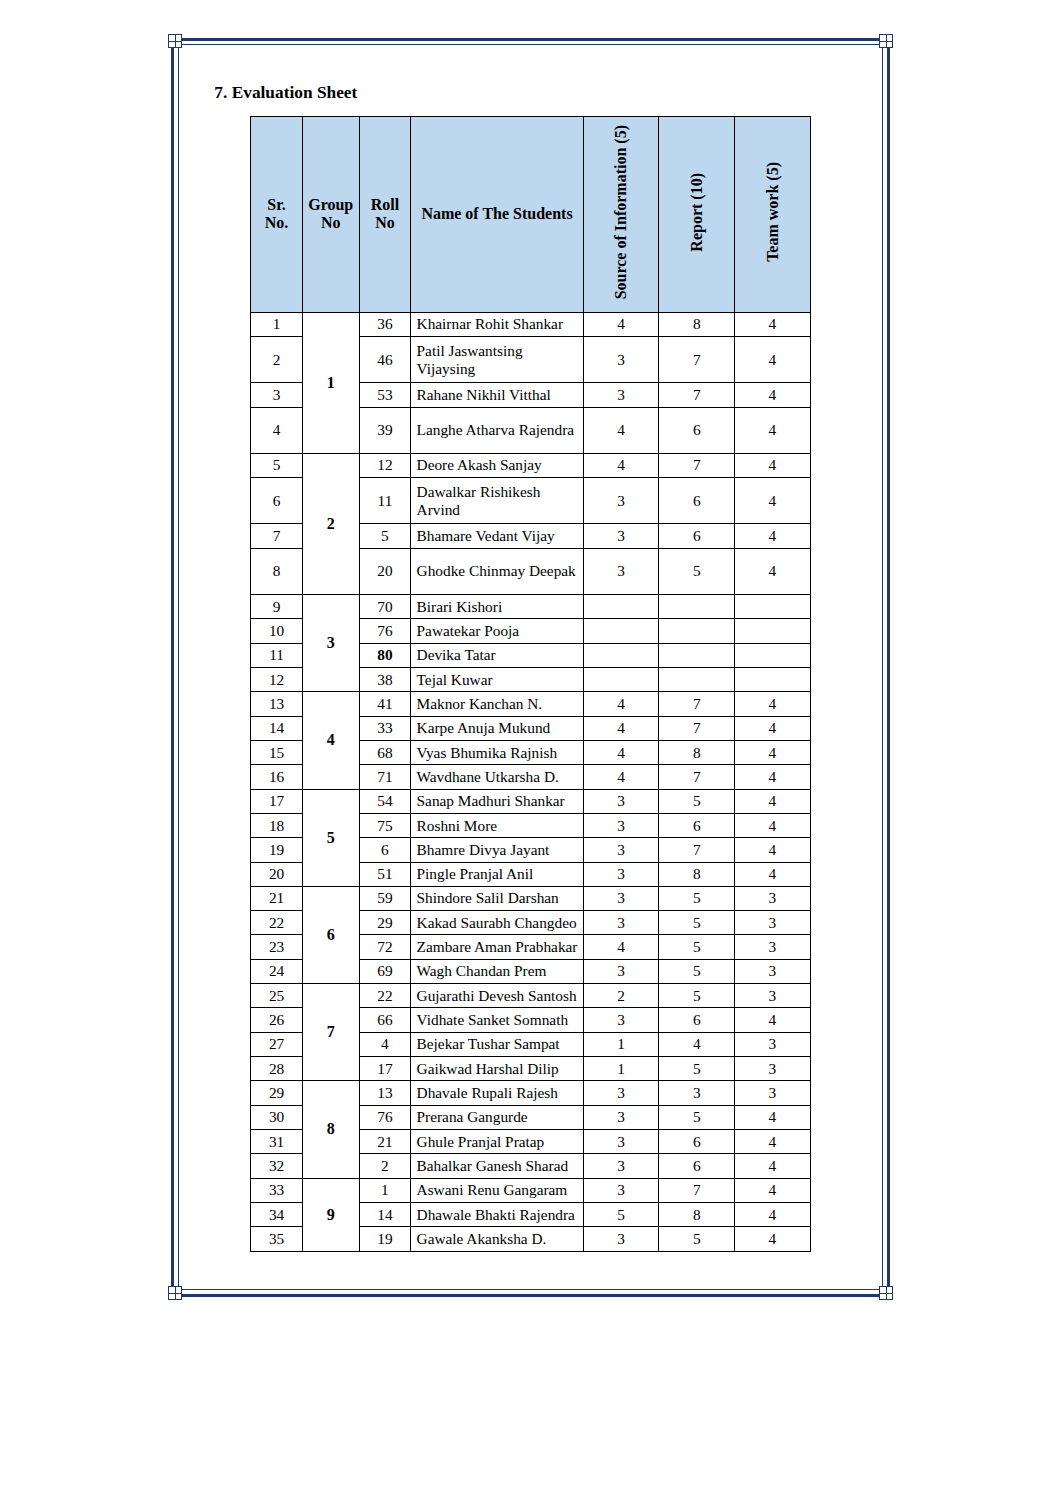7. Evaluation Sheet
| Sr. No. | Group No | Roll No | Name of The Students | Source of Information (5) | Report (10) | Team work (5) |
| --- | --- | --- | --- | --- | --- | --- |
| 1 | 1 | 36 | Khairnar Rohit Shankar | 4 | 8 | 4 |
| 2 | 46 | Patil Jaswantsing Vijaysing | 3 | 7 | 4 |
| 3 | 53 | Rahane Nikhil Vitthal | 3 | 7 | 4 |
| 4 | 39 | Langhe Atharva Rajendra | 4 | 6 | 4 |
| 5 | 2 | 12 | Deore Akash Sanjay | 4 | 7 | 4 |
| 6 | 11 | Dawalkar Rishikesh Arvind | 3 | 6 | 4 |
| 7 | 5 | Bhamare Vedant Vijay | 3 | 6 | 4 |
| 8 | 20 | Ghodke Chinmay Deepak | 3 | 5 | 4 |
| 9 | 3 | 70 | Birari Kishori | | | |
| 10 | 76 | Pawatekar Pooja | | | |
| 11 | 80 | Devika Tatar | | | |
| 12 | 38 | Tejal Kuwar | | | |
| 13 | 4 | 41 | Maknor Kanchan N. | 4 | 7 | 4 |
| 14 | 33 | Karpe Anuja Mukund | 4 | 7 | 4 |
| 15 | 68 | Vyas Bhumika Rajnish | 4 | 8 | 4 |
| 16 | 71 | Wavdhane Utkarsha D. | 4 | 7 | 4 |
| 17 | 5 | 54 | Sanap Madhuri Shankar | 3 | 5 | 4 |
| 18 | 75 | Roshni More | 3 | 6 | 4 |
| 19 | 6 | Bhamre Divya Jayant | 3 | 7 | 4 |
| 20 | 51 | Pingle Pranjal Anil | 3 | 8 | 4 |
| 21 | 6 | 59 | Shindore Salil Darshan | 3 | 5 | 3 |
| 22 | 29 | Kakad Saurabh Changdeo | 3 | 5 | 3 |
| 23 | 72 | Zambare Aman Prabhakar | 4 | 5 | 3 |
| 24 | 69 | Wagh Chandan Prem | 3 | 5 | 3 |
| 25 | 7 | 22 | Gujarathi Devesh Santosh | 2 | 5 | 3 |
| 26 | 66 | Vidhate Sanket Somnath | 3 | 6 | 4 |
| 27 | 4 | Bejekar Tushar Sampat | 1 | 4 | 3 |
| 28 | 17 | Gaikwad Harshal Dilip | 1 | 5 | 3 |
| 29 | 8 | 13 | Dhavale Rupali Rajesh | 3 | 3 | 3 |
| 30 | 76 | Prerana Gangurde | 3 | 5 | 4 |
| 31 | 21 | Ghule Pranjal Pratap | 3 | 6 | 4 |
| 32 | 2 | Bahalkar Ganesh Sharad | 3 | 6 | 4 |
| 33 | 9 | 1 | Aswani Renu Gangaram | 3 | 7 | 4 |
| 34 | 14 | Dhawale Bhakti Rajendra | 5 | 8 | 4 |
| 35 | 19 | Gawale Akanksha D. | 3 | 5 | 4 |